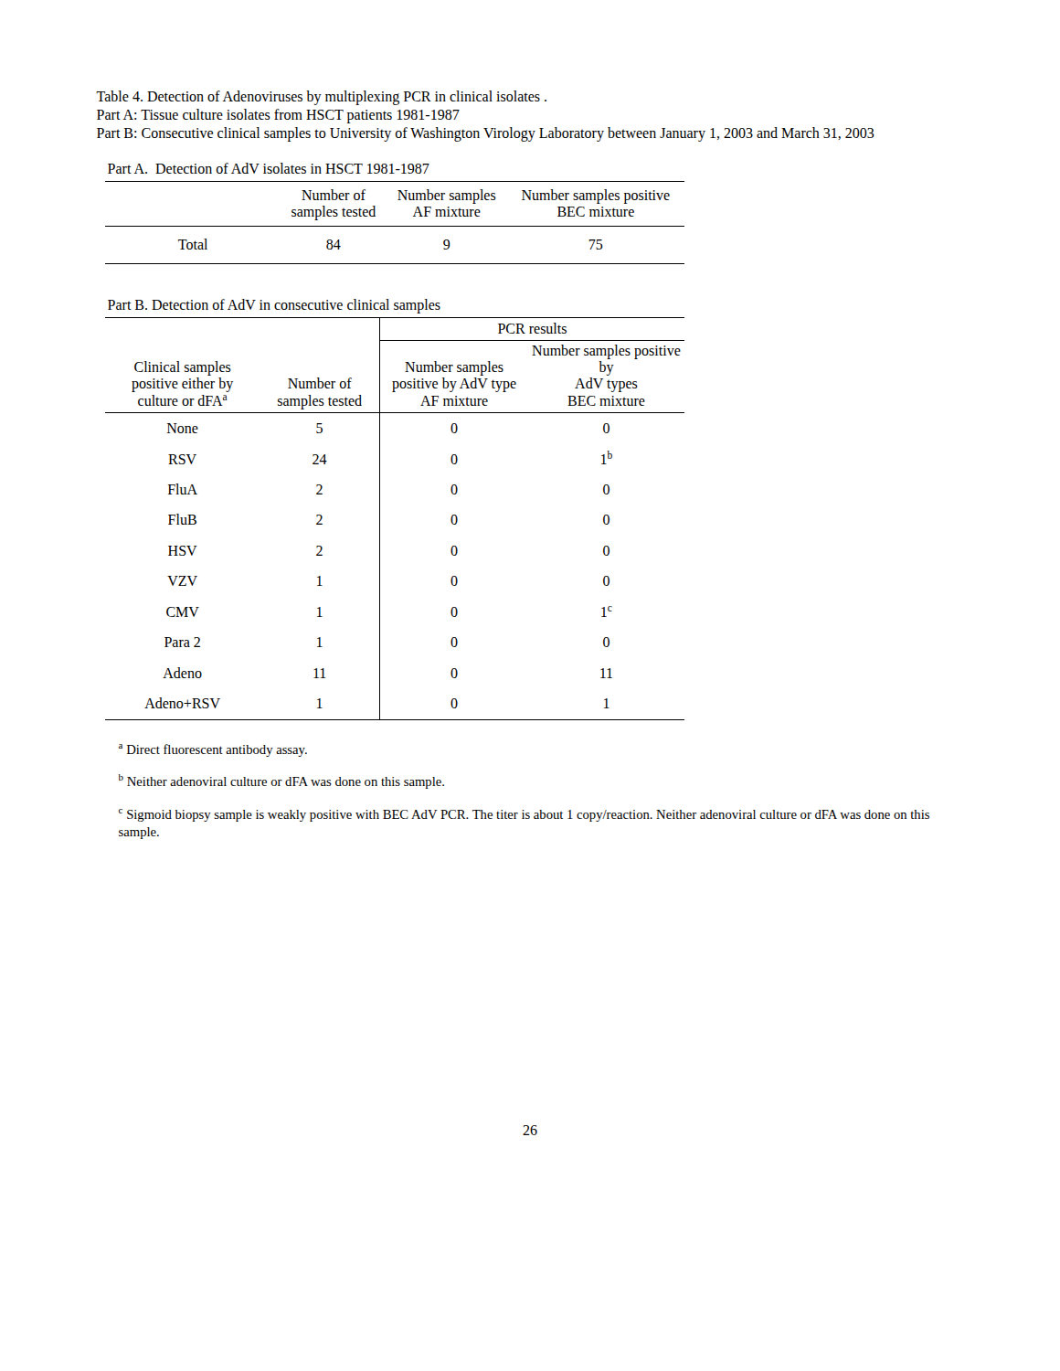Table 4. Detection of Adenoviruses by multiplexing PCR in clinical isolates .
Part A: Tissue culture isolates from HSCT patients 1981-1987
Part B: Consecutive clinical samples to University of Washington Virology Laboratory between January 1, 2003 and March 31, 2003
Part A. Detection of AdV isolates in HSCT 1981-1987
| | Number of samples tested | Number samples AF mixture | Number samples positive BEC mixture |
| --- | --- | --- | --- |
| Total | 84 | 9 | 75 |
Part B. Detection of AdV in consecutive clinical samples
| | | PCR results |
| --- | --- | --- |
| Clinical samples positive either by culture or dFA a | Number of samples tested | Number samples positive by AdV type AF mixture | Number samples positive by AdV types BEC mixture |
| None | 5 | 0 | 0 |
| RSV | 24 | 0 | 1 b |
| FluA | 2 | 0 | 0 |
| FluB | 2 | 0 | 0 |
| HSV | 2 | 0 | 0 |
| VZV | 1 | 0 | 0 |
| CMV | 1 | 0 | 1 c |
| Para 2 | 1 | 0 | 0 |
| Adeno | 11 | 0 | 11 |
| Adeno+RSV | 1 | 0 | 1 |
a Direct fluorescent antibody assay.
b Neither adenoviral culture or dFA was done on this sample.
c Sigmoid biopsy sample is weakly positive with BEC AdV PCR. The titer is about 1 copy/reaction. Neither adenoviral culture or dFA was done on this sample.
26